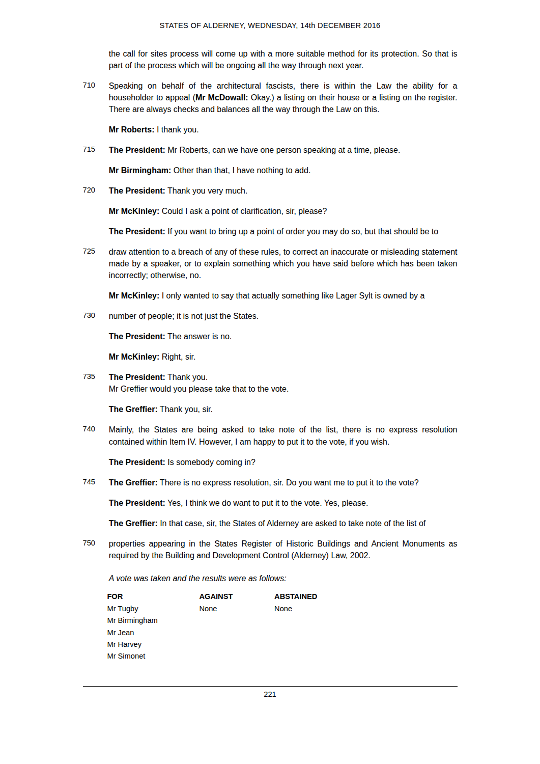STATES OF ALDERNEY, WEDNESDAY, 14th DECEMBER 2016
the call for sites process will come up with a more suitable method for its protection. So that is part of the process which will be ongoing all the way through next year.
710 Speaking on behalf of the architectural fascists, there is within the Law the ability for a householder to appeal (Mr McDowall: Okay.) a listing on their house or a listing on the register. There are always checks and balances all the way through the Law on this.
Mr Roberts: I thank you.
715
The President: Mr Roberts, can we have one person speaking at a time, please.
Mr Birmingham: Other than that, I have nothing to add.
720 The President: Thank you very much.
Mr McKinley: Could I ask a point of clarification, sir, please?
The President: If you want to bring up a point of order you may do so, but that should be to
725 draw attention to a breach of any of these rules, to correct an inaccurate or misleading statement made by a speaker, or to explain something which you have said before which has been taken incorrectly; otherwise, no.
Mr McKinley: I only wanted to say that actually something like Lager Sylt is owned by a
730 number of people; it is not just the States.
The President: The answer is no.
Mr McKinley: Right, sir.
735
The President: Thank you.
Mr Greffier would you please take that to the vote.
The Greffier: Thank you, sir.
740 Mainly, the States are being asked to take note of the list, there is no express resolution contained within Item IV. However, I am happy to put it to the vote, if you wish.
The President: Is somebody coming in?
745 The Greffier: There is no express resolution, sir. Do you want me to put it to the vote?
The President: Yes, I think we do want to put it to the vote. Yes, please.
The Greffier: In that case, sir, the States of Alderney are asked to take note of the list of
750 properties appearing in the States Register of Historic Buildings and Ancient Monuments as required by the Building and Development Control (Alderney) Law, 2002.
A vote was taken and the results were as follows:
| FOR | AGAINST | ABSTAINED |
| --- | --- | --- |
| Mr Tugby | None | None |
| Mr Birmingham | | |
| Mr Jean | | |
| Mr Harvey | | |
| Mr Simonet | | |
221